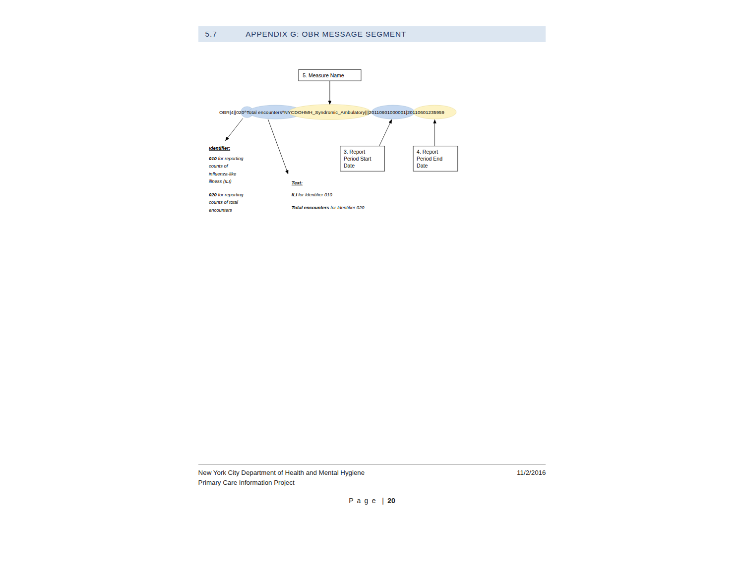5.7 Appendix G: OBR Message Segment
5. Measure Name OBR|4||020^Total encounters^NYCDOHMH_Syndromic_Ambulatory|||20110601000001|20110601235959 Identifier: 010 for reporting counts of influenza-like illness (ILI) 020 for reporting counts of total encounters Text: ILI for Identifier 010 Total encounters for Identifier 020 3. Report Period Start Date 4. Report Period End Date
New York City Department of Health and Mental Hygiene
Primary Care Information Project
11/2/2016
P a g e | 20